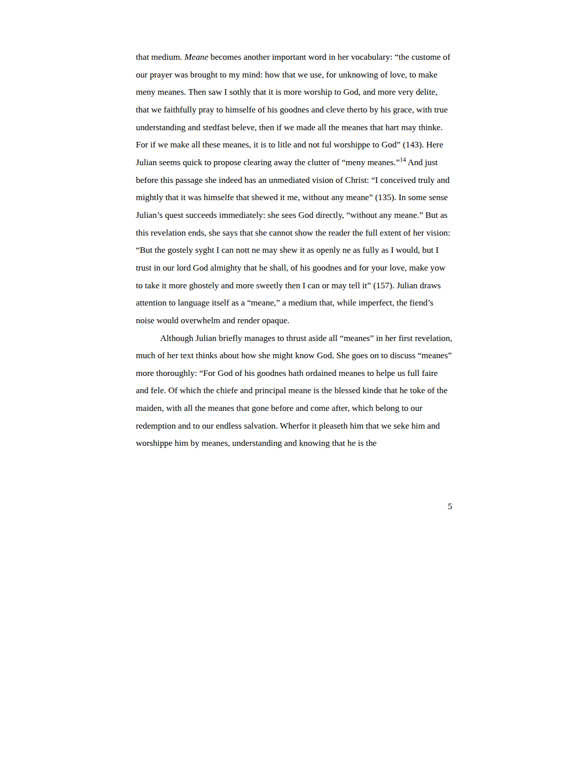that medium. Meane becomes another important word in her vocabulary: “the custome of our prayer was brought to my mind: how that we use, for unknowing of love, to make meny meanes. Then saw I sothly that it is more worship to God, and more very delite, that we faithfully pray to himselfe of his goodnes and cleve therto by his grace, with true understanding and stedfast beleve, then if we made all the meanes that hart may thinke. For if we make all these meanes, it is to litle and not ful worshippe to God” (143). Here Julian seems quick to propose clearing away the clutter of “meny meanes.”14 And just before this passage she indeed has an unmediated vision of Christ: “I conceived truly and mightly that it was himselfe that shewed it me, without any meane” (135). In some sense Julian’s quest succeeds immediately: she sees God directly, “without any meane.” But as this revelation ends, she says that she cannot show the reader the full extent of her vision: “But the gostely syght I can nott ne may shew it as openly ne as fully as I would, but I trust in our lord God almighty that he shall, of his goodnes and for your love, make yow to take it more ghostely and more sweetly then I can or may tell it” (157). Julian draws attention to language itself as a “meane,” a medium that, while imperfect, the fiend’s noise would overwhelm and render opaque.
Although Julian briefly manages to thrust aside all “meanes” in her first revelation, much of her text thinks about how she might know God. She goes on to discuss “meanes” more thoroughly: “For God of his goodnes hath ordained meanes to helpe us full faire and fele. Of which the chiefe and principal meane is the blessed kinde that he toke of the maiden, with all the meanes that gone before and come after, which belong to our redemption and to our endless salvation. Wherfor it pleaseth him that we seke him and worshippe him by meanes, understanding and knowing that he is the
5